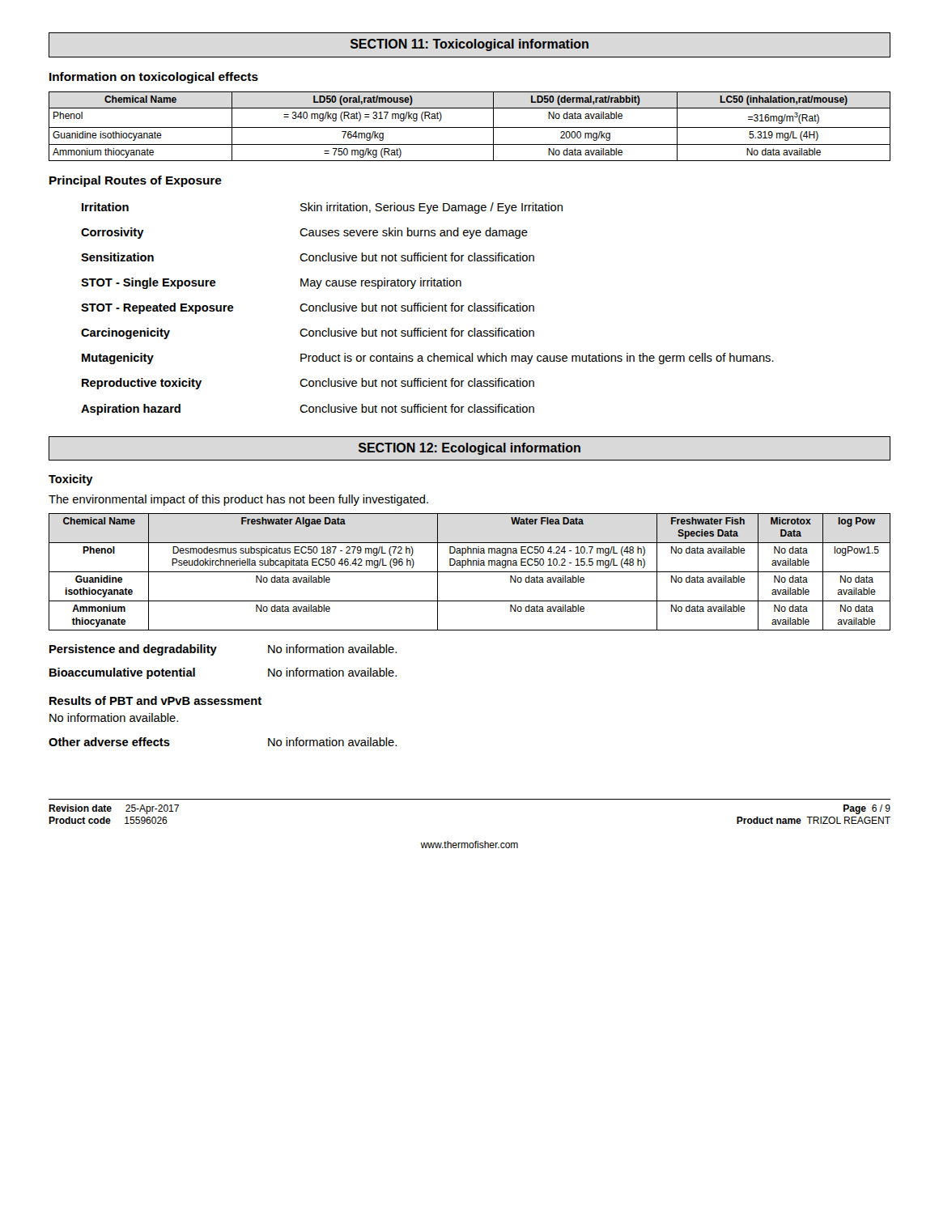SECTION 11: Toxicological information
Information on toxicological effects
| Chemical Name | LD50 (oral,rat/mouse) | LD50 (dermal,rat/rabbit) | LC50 (inhalation,rat/mouse) |
| --- | --- | --- | --- |
| Phenol | = 340 mg/kg (Rat) = 317 mg/kg (Rat) | No data available | =316mg/m 3 (Rat) |
| Guanidine isothiocyanate | 764mg/kg | 2000 mg/kg | 5.319 mg/L (4H) |
| Ammonium thiocyanate | = 750 mg/kg (Rat) | No data available | No data available |
Principal Routes of Exposure
| Irritation | Skin irritation, Serious Eye Damage / Eye Irritation |
| Corrosivity | Causes severe skin burns and eye damage |
| Sensitization | Conclusive but not sufficient for classification |
| STOT - Single Exposure | May cause respiratory irritation |
| STOT - Repeated Exposure | Conclusive but not sufficient for classification |
| Carcinogenicity | Conclusive but not sufficient for classification |
| Mutagenicity | Product is or contains a chemical which may cause mutations in the germ cells of humans. |
| Reproductive toxicity | Conclusive but not sufficient for classification |
| Aspiration hazard | Conclusive but not sufficient for classification |
SECTION 12: Ecological information
Toxicity
The environmental impact of this product has not been fully investigated.
| Chemical Name | Freshwater Algae Data | Water Flea Data | Freshwater Fish Species Data | Microtox Data | log Pow |
| --- | --- | --- | --- | --- | --- |
| Phenol | Desmodesmus subspicatus EC50 187 - 279 mg/L (72 h) Pseudokirchneriella subcapitata EC50 46.42 mg/L (96 h) | Daphnia magna EC50 4.24 - 10.7 mg/L (48 h) Daphnia magna EC50 10.2 - 15.5 mg/L (48 h) | No data available | No data available | logPow1.5 |
| Guanidine isothiocyanate | No data available | No data available | No data available | No data available | No data available |
| Ammonium thiocyanate | No data available | No data available | No data available | No data available | No data available |
Persistence and degradability No information available.
Bioaccumulative potential No information available.
Results of PBT and vPvB assessment
No information available.
Other adverse effects No information available.
| Revision date 25-Apr-2017 | Page 6 / 9 |
| Product code 15596026 | Product name TRIZOL REAGENT |
www.thermofisher.com